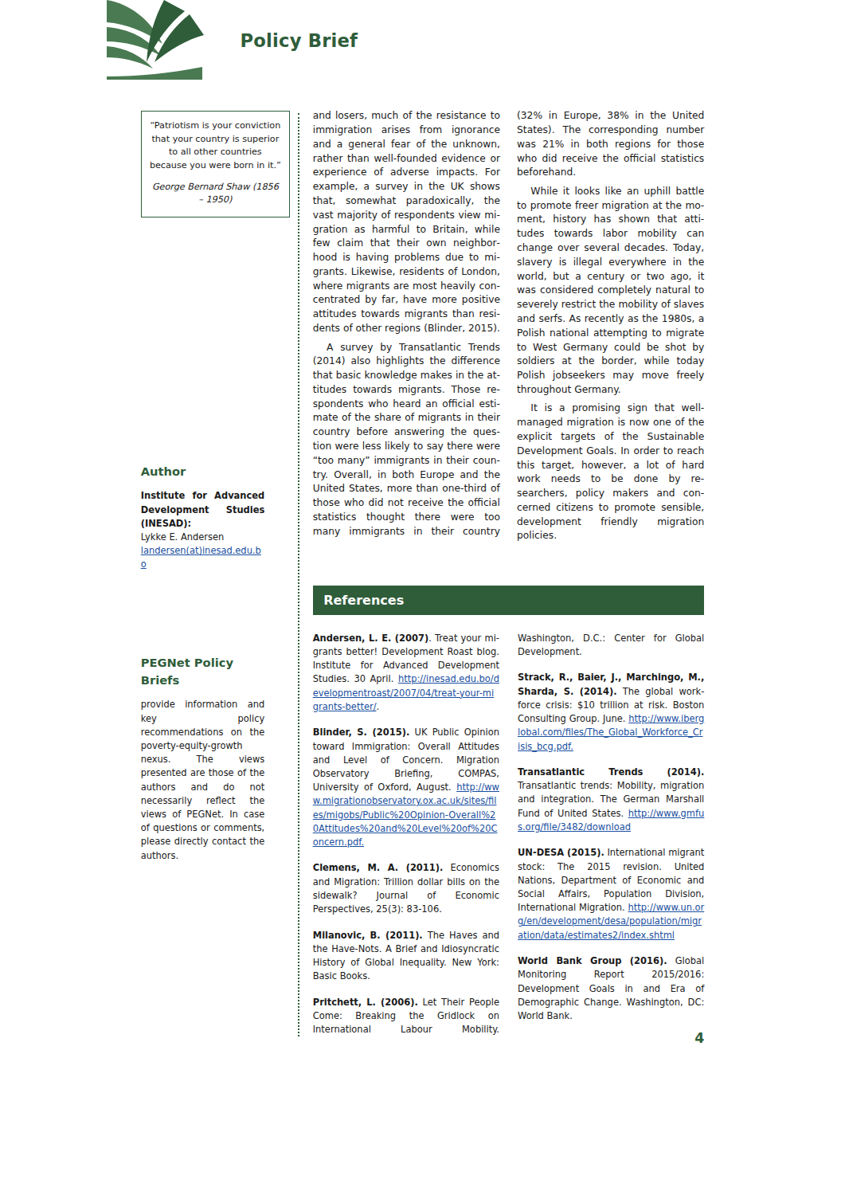Policy Brief
“Patriotism is your conviction that your country is superior to all other countries because you were born in it.”
George Bernard Shaw (1856 – 1950)
and losers, much of the resistance to immigration arises from ignorance and a general fear of the unknown, rather than well-founded evidence or experience of adverse impacts. For example, a survey in the UK shows that, somewhat paradoxically, the vast majority of respondents view migration as harmful to Britain, while few claim that their own neighborhood is having problems due to migrants. Likewise, residents of London, where migrants are most heavily concentrated by far, have more positive attitudes towards migrants than residents of other regions (Blinder, 2015).
A survey by Transatlantic Trends (2014) also highlights the difference that basic knowledge makes in the attitudes towards migrants. Those respondents who heard an official estimate of the share of migrants in their country before answering the question were less likely to say there were “too many” immigrants in their country. Overall, in both Europe and the United States, more than one-third of those who did not receive the official statistics thought there were too many immigrants in their country (32% in Europe, 38% in the United States). The corresponding number was 21% in both regions for those who did receive the official statistics beforehand.
While it looks like an uphill battle to promote freer migration at the moment, history has shown that attitudes towards labor mobility can change over several decades. Today, slavery is illegal everywhere in the world, but a century or two ago, it was considered completely natural to severely restrict the mobility of slaves and serfs. As recently as the 1980s, a Polish national attempting to migrate to West Germany could be shot by soldiers at the border, while today Polish jobseekers may move freely throughout Germany.
It is a promising sign that well-managed migration is now one of the explicit targets of the Sustainable Development Goals. In order to reach this target, however, a lot of hard work needs to be done by researchers, policy makers and concerned citizens to promote sensible, development friendly migration policies.
References
Andersen, L. E. (2007). Treat your migrants better! Development Roast blog. Institute for Advanced Development Studies. 30 April. http://inesad.edu.bo/developmentroast/2007/04/treat-your-migrants-better/.
Blinder, S. (2015). UK Public Opinion toward Immigration: Overall Attitudes and Level of Concern. Migration Observatory Briefing, COMPAS, University of Oxford, August. http://www.migrationobservatory.ox.ac.uk/sites/files/migobs/Public%20Opinion-Overall%20Attitudes%20and%20Level%20of%20Concern.pdf.
Clemens, M. A. (2011). Economics and Migration: Trillion dollar bills on the sidewalk? Journal of Economic Perspectives, 25(3): 83-106.
Milanovic, B. (2011). The Haves and the Have-Nots. A Brief and Idiosyncratic History of Global Inequality. New York: Basic Books.
Pritchett, L. (2006). Let Their People Come: Breaking the Gridlock on International Labour Mobility. Washington, D.C.: Center for Global Development.
Strack, R., Baier, J., Marchingo, M., Sharda, S. (2014). The global workforce crisis: $10 trillion at risk. Boston Consulting Group. June. http://www.iberglobal.com/files/The_Global_Workforce_Crisis_bcg.pdf.
Transatlantic Trends (2014). Transatlantic trends: Mobility, migration and integration. The German Marshall Fund of United States. http://www.gmfus.org/file/3482/download
UN-DESA (2015). International migrant stock: The 2015 revision. United Nations, Department of Economic and Social Affairs, Population Division, International Migration. http://www.un.org/en/development/desa/population/migration/data/estimates2/index.shtml
World Bank Group (2016). Global Monitoring Report 2015/2016: Development Goals in and Era of Demographic Change. Washington, DC: World Bank.
Author
Institute for Advanced Development Studies (INESAD):
Lykke E. Andersen
landersen(at)inesad.edu.bo
PEGNet Policy Briefs
provide information and key policy recommendations on the poverty-equity-growth nexus. The views presented are those of the authors and do not necessarily reflect the views of PEGNet. In case of questions or comments, please directly contact the authors.
4